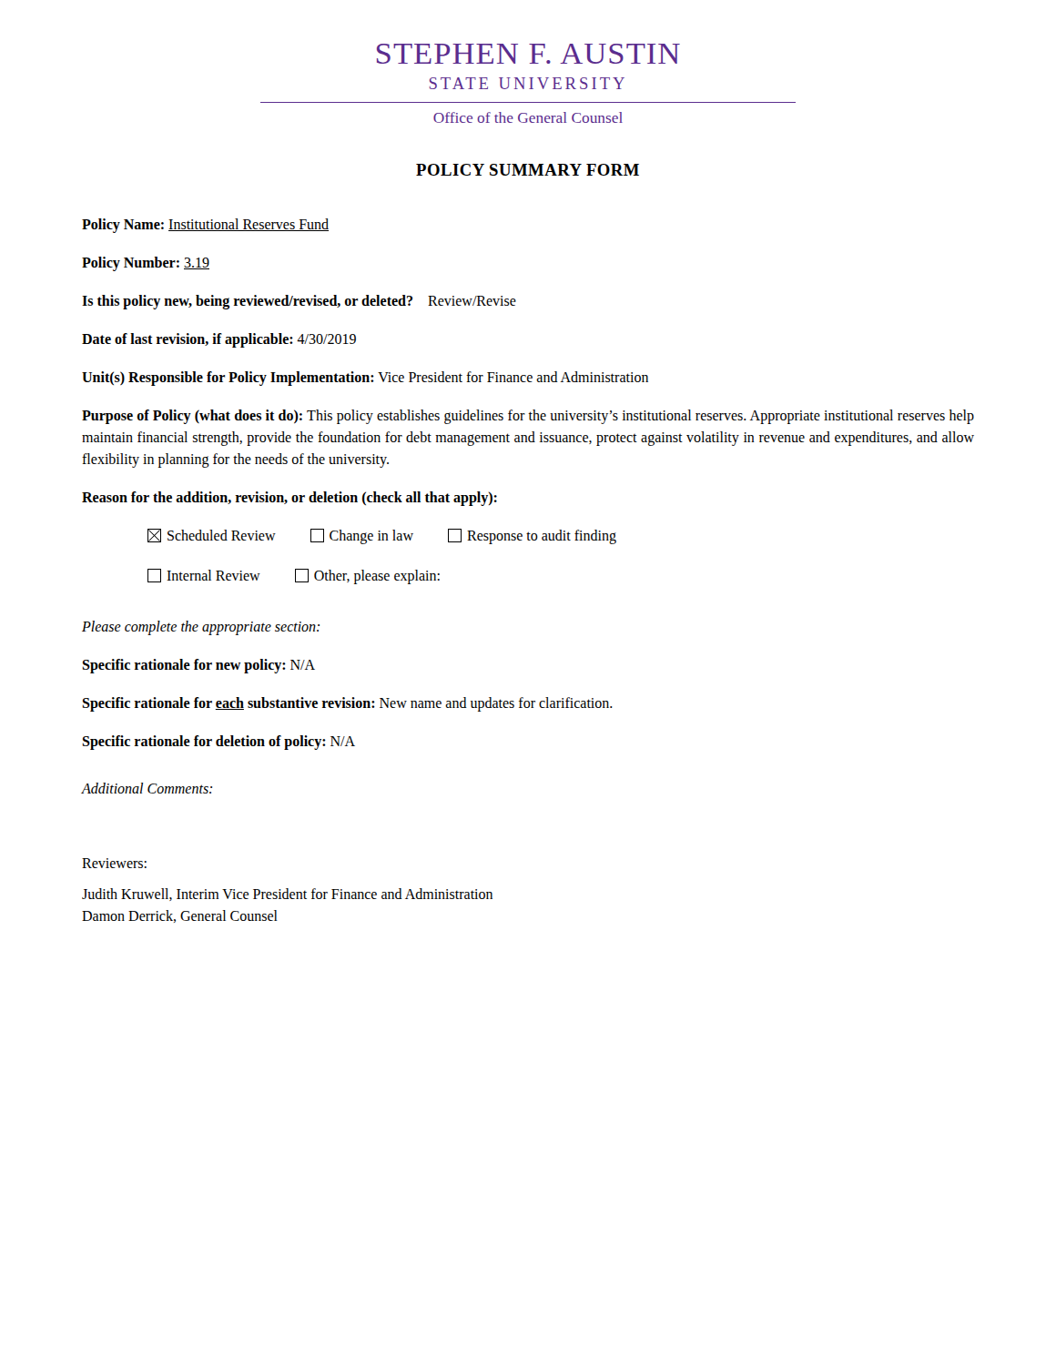STEPHEN F. AUSTIN
STATE UNIVERSITY
Office of the General Counsel
POLICY SUMMARY FORM
Policy Name: Institutional Reserves Fund
Policy Number: 3.19
Is this policy new, being reviewed/revised, or deleted? Review/Revise
Date of last revision, if applicable: 4/30/2019
Unit(s) Responsible for Policy Implementation: Vice President for Finance and Administration
Purpose of Policy (what does it do): This policy establishes guidelines for the university’s institutional reserves. Appropriate institutional reserves help maintain financial strength, provide the foundation for debt management and issuance, protect against volatility in revenue and expenditures, and allow flexibility in planning for the needs of the university.
Reason for the addition, revision, or deletion (check all that apply):
Scheduled Review Change in law Response to audit finding
Internal Review Other, please explain:
Please complete the appropriate section:
Specific rationale for new policy: N/A
Specific rationale for each substantive revision: New name and updates for clarification.
Specific rationale for deletion of policy: N/A
Additional Comments:
Reviewers:
Judith Kruwell, Interim Vice President for Finance and Administration
Damon Derrick, General Counsel